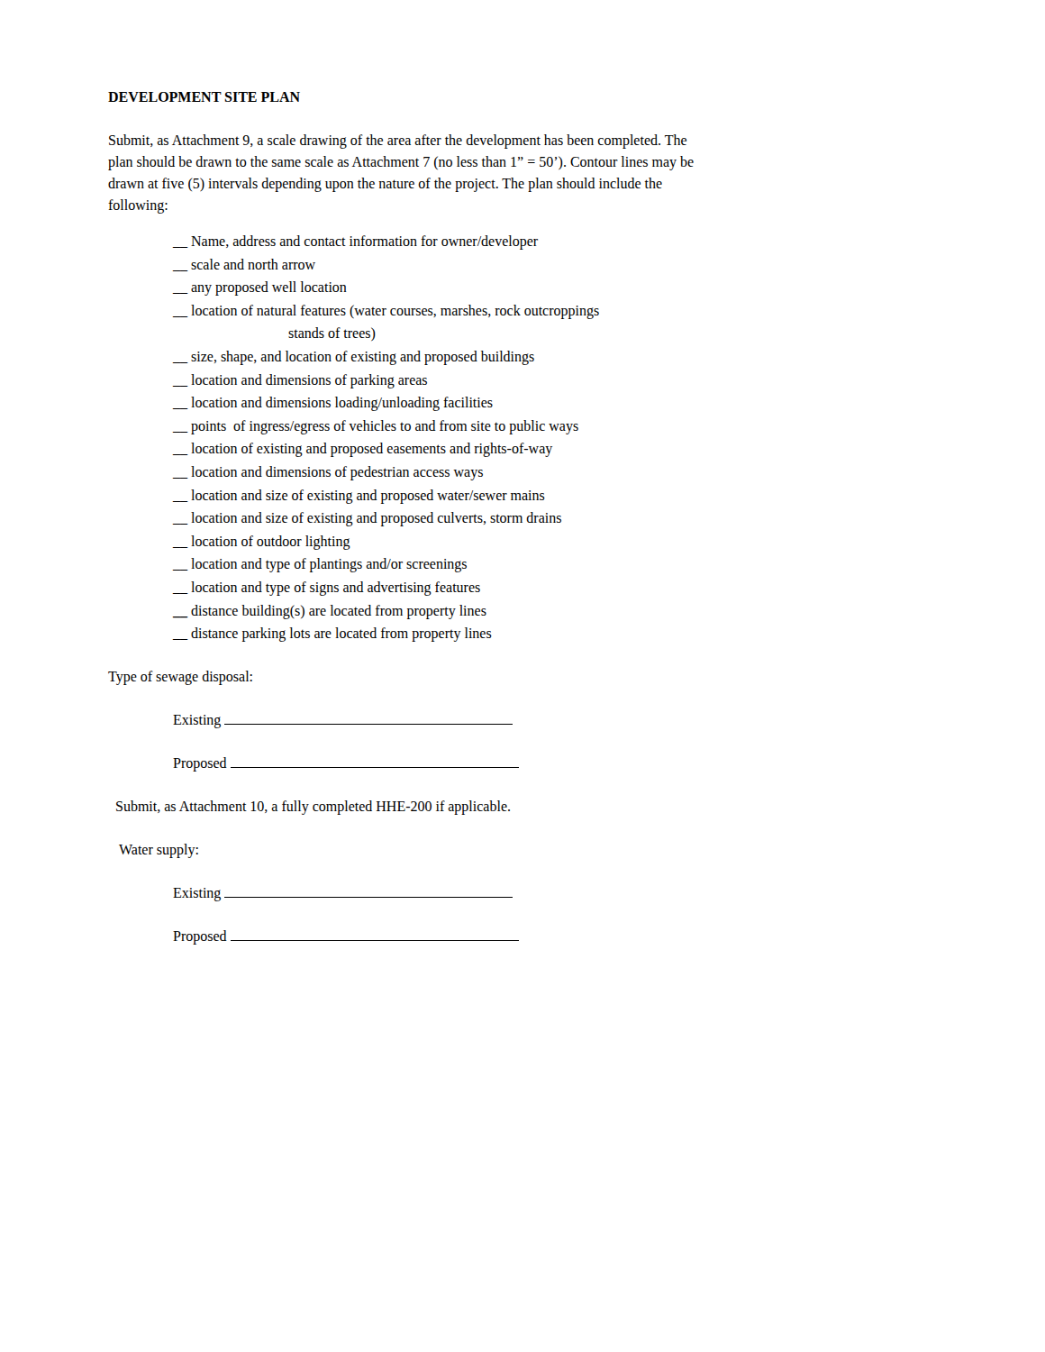DEVELOPMENT SITE PLAN
Submit, as Attachment 9, a scale drawing of the area after the development has been completed. The plan should be drawn to the same scale as Attachment 7 (no less than 1” = 50’). Contour lines may be drawn at five (5) intervals depending upon the nature of the project. The plan should include the following:
__ Name, address and contact information for owner/developer
__ scale and north arrow
__ any proposed well location
__ location of natural features (water courses, marshes, rock outcroppings
stands of trees)
__ size, shape, and location of existing and proposed buildings
__ location and dimensions of parking areas
__ location and dimensions loading/unloading facilities
__ points of ingress/egress of vehicles to and from site to public ways
__ location of existing and proposed easements and rights-of-way
__ location and dimensions of pedestrian access ways
__ location and size of existing and proposed water/sewer mains
__ location and size of existing and proposed culverts, storm drains
__ location of outdoor lighting
__ location and type of plantings and/or screenings
__ location and type of signs and advertising features
__ distance building(s) are located from property lines
__ distance parking lots are located from property lines
Type of sewage disposal:
Existing
Proposed
Submit, as Attachment 10, a fully completed HHE-200 if applicable.
Water supply:
Existing
Proposed